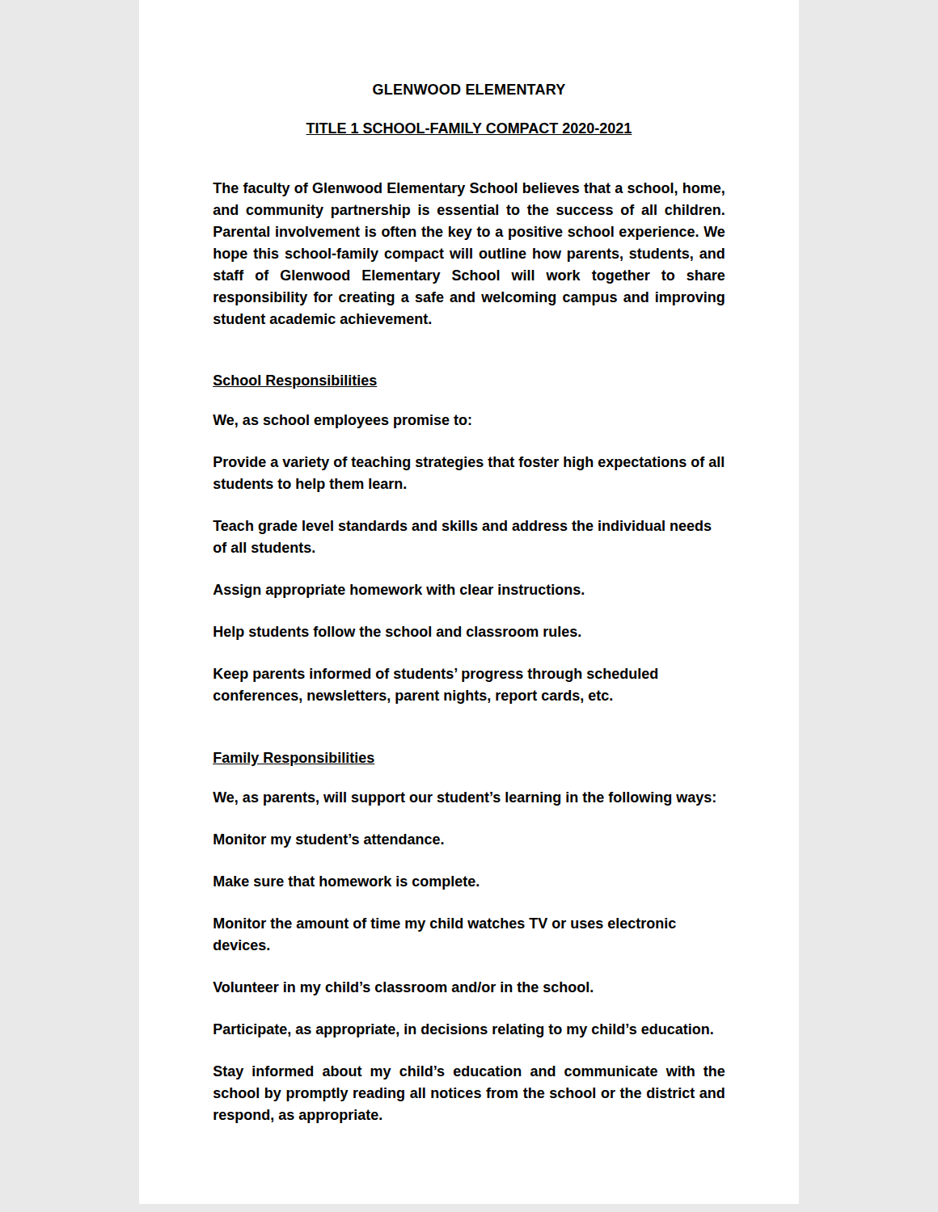GLENWOOD ELEMENTARY
TITLE 1 SCHOOL-FAMILY COMPACT 2020-2021
The faculty of Glenwood Elementary School believes that a school, home, and community partnership is essential to the success of all children. Parental involvement is often the key to a positive school experience. We hope this school-family compact will outline how parents, students, and staff of Glenwood Elementary School will work together to share responsibility for creating a safe and welcoming campus and improving student academic achievement.
School Responsibilities
We, as school employees promise to:
Provide a variety of teaching strategies that foster high expectations of all students to help them learn.
Teach grade level standards and skills and address the individual needs of all students.
Assign appropriate homework with clear instructions.
Help students follow the school and classroom rules.
Keep parents informed of students’ progress through scheduled conferences, newsletters, parent nights, report cards, etc.
Family Responsibilities
We, as parents, will support our student’s learning in the following ways:
Monitor my student’s attendance.
Make sure that homework is complete.
Monitor the amount of time my child watches TV or uses electronic devices.
Volunteer in my child’s classroom and/or in the school.
Participate, as appropriate, in decisions relating to my child’s education.
Stay informed about my child’s education and communicate with the school by promptly reading all notices from the school or the district and respond, as appropriate.